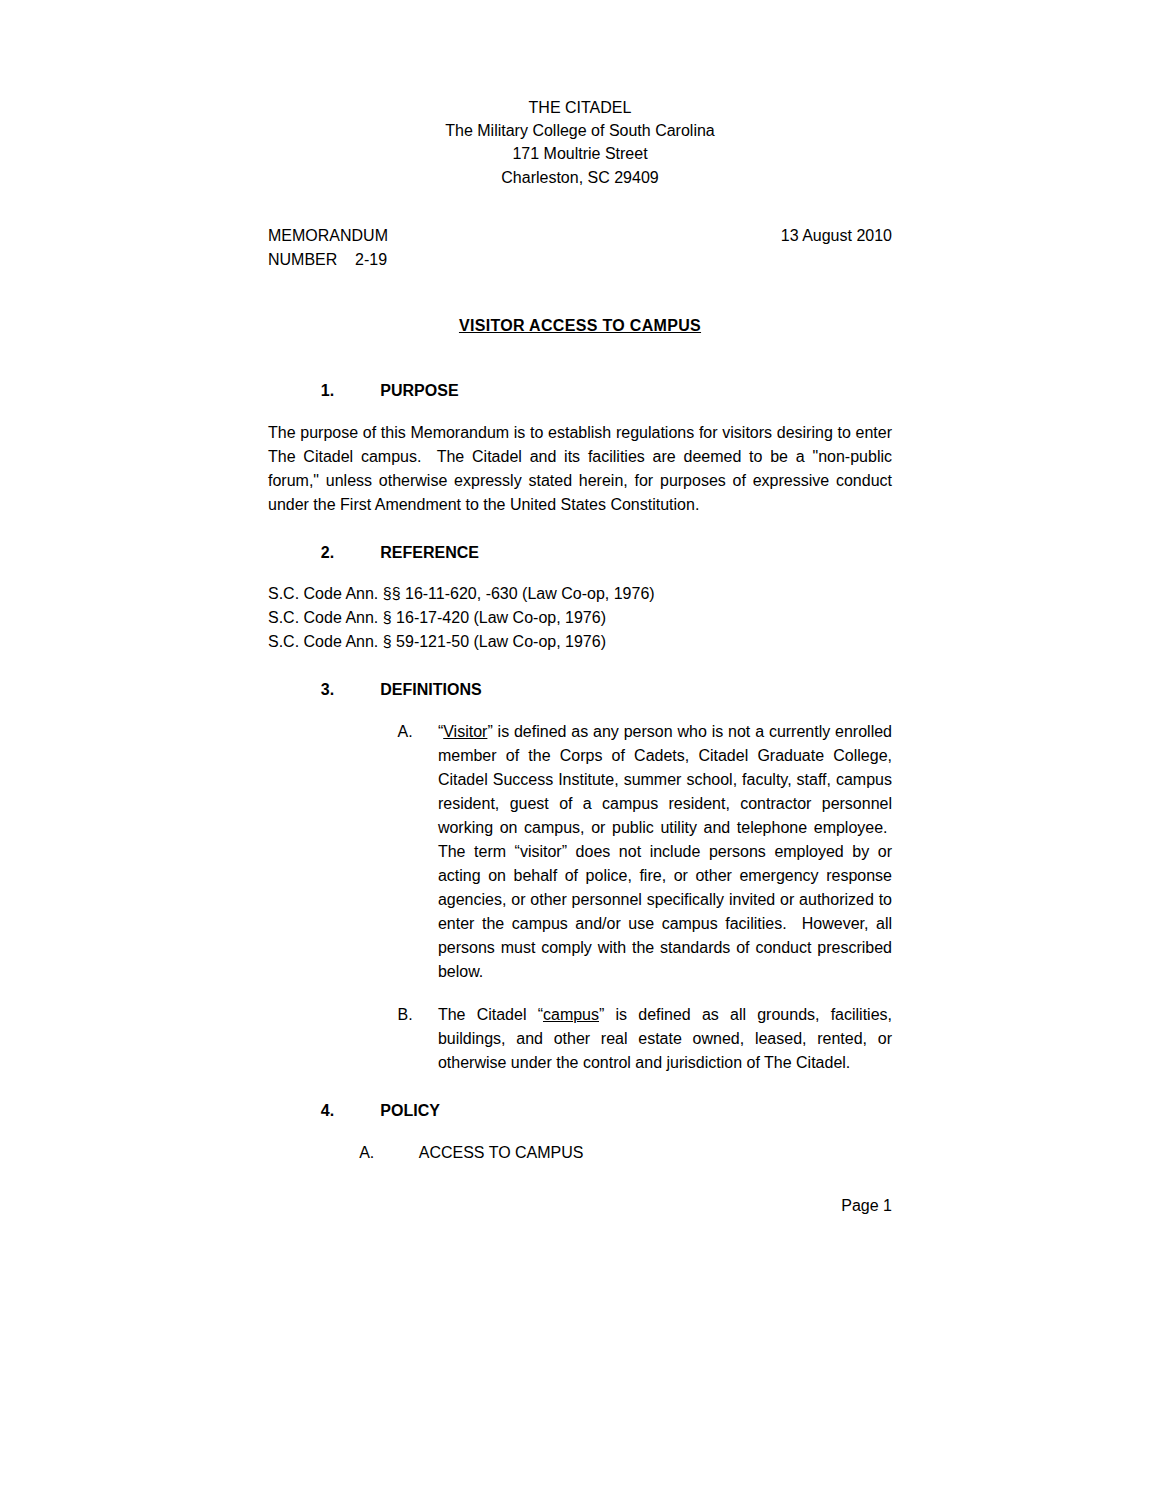THE CITADEL
The Military College of South Carolina
171 Moultrie Street
Charleston, SC 29409
MEMORANDUM 13 August 2010
NUMBER 2-19
VISITOR ACCESS TO CAMPUS
1. PURPOSE
The purpose of this Memorandum is to establish regulations for visitors desiring to enter The Citadel campus. The Citadel and its facilities are deemed to be a "non-public forum," unless otherwise expressly stated herein, for purposes of expressive conduct under the First Amendment to the United States Constitution.
2. REFERENCE
S.C. Code Ann. §§ 16-11-620, -630 (Law Co-op, 1976)
S.C. Code Ann. § 16-17-420 (Law Co-op, 1976)
S.C. Code Ann. § 59-121-50 (Law Co-op, 1976)
3. DEFINITIONS
A.“Visitor” is defined as any person who is not a currently enrolled member of the Corps of Cadets, Citadel Graduate College, Citadel Success Institute, summer school, faculty, staff, campus resident, guest of a campus resident, contractor personnel working on campus, or public utility and telephone employee. The term “visitor” does not include persons employed by or acting on behalf of police, fire, or other emergency response agencies, or other personnel specifically invited or authorized to enter the campus and/or use campus facilities. However, all persons must comply with the standards of conduct prescribed below.
B. The Citadel “campus” is defined as all grounds, facilities, buildings, and other real estate owned, leased, rented, or otherwise under the control and jurisdiction of The Citadel.
4. POLICY
A. ACCESS TO CAMPUS
Page 1